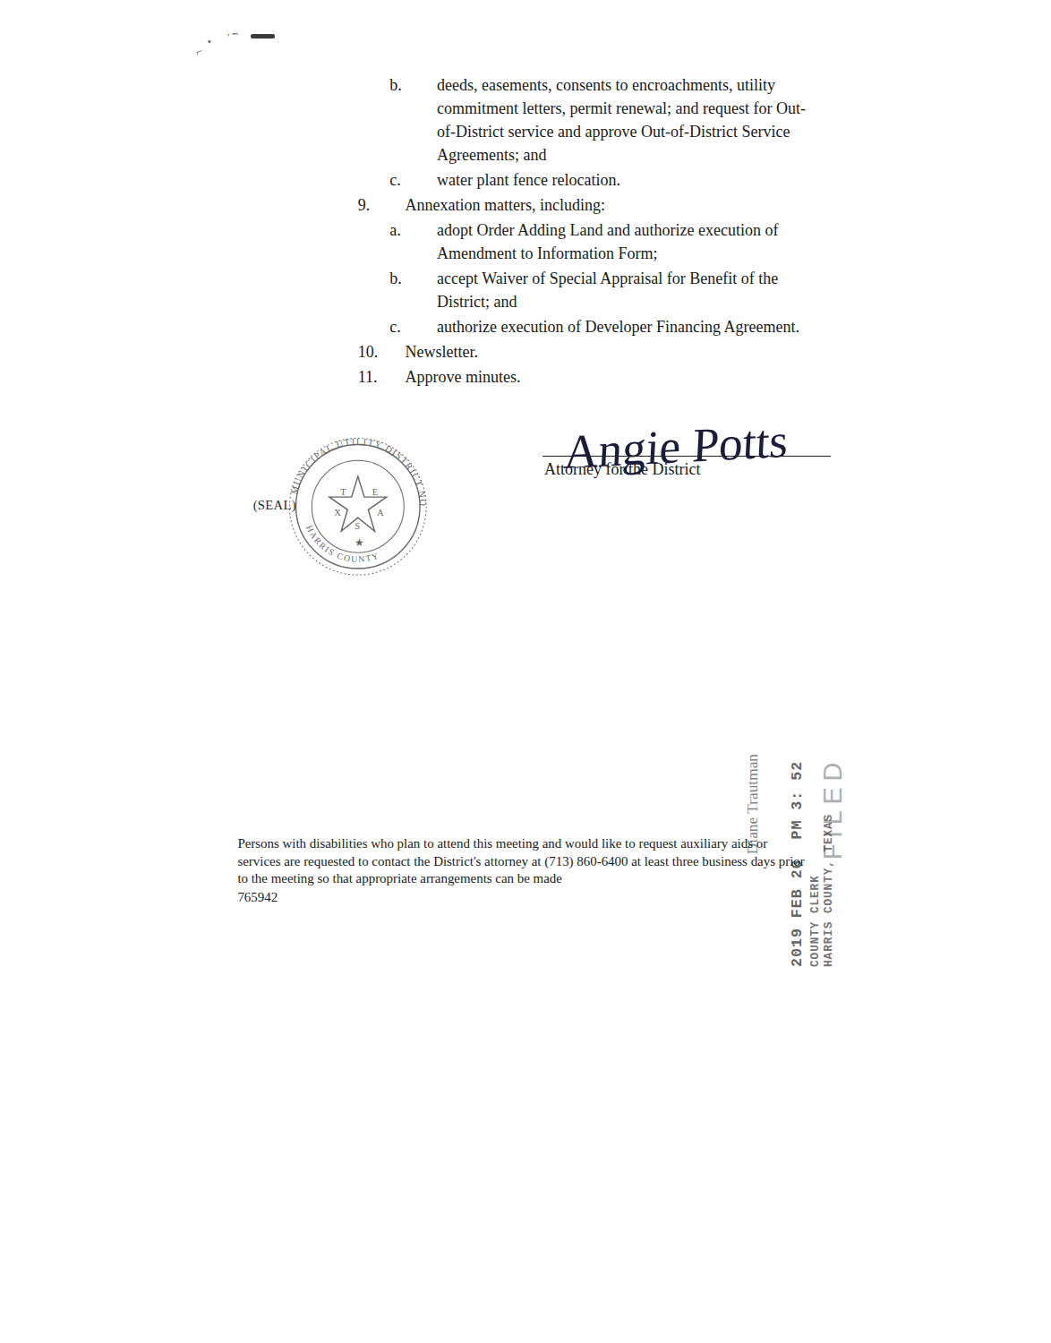•
′ ⁗
⌐
b.
deeds, easements, consents to encroachments, utility commitment letters, permit renewal; and request for Out-of-District service and approve Out-of-District Service Agreements; and
c.
water plant fence relocation.
9.
Annexation matters, including:
a.
adopt Order Adding Land and authorize execution of Amendment to Information Form;
b.
accept Waiver of Special Appraisal for Benefit of the District; and
c.
authorize execution of Developer Financing Agreement.
10.
Newsletter.
11.
Approve minutes.
MUNICIPAL UTILITY DISTRICT NO. 290 HARRIS COUNTY T E A S X ★
(SEAL)
Angie Potts
Attorney for the District
FILED
2019 FEB 26 PM 3: 52
COUNTY CLERK
HARRIS COUNTY, TEXAS
Diane Trautman
Persons with disabilities who plan to attend this meeting and would like to request auxiliary aids or services are requested to contact the District's attorney at (713) 860-6400 at least three business days prior to the meeting so that appropriate arrangements can be made
765942